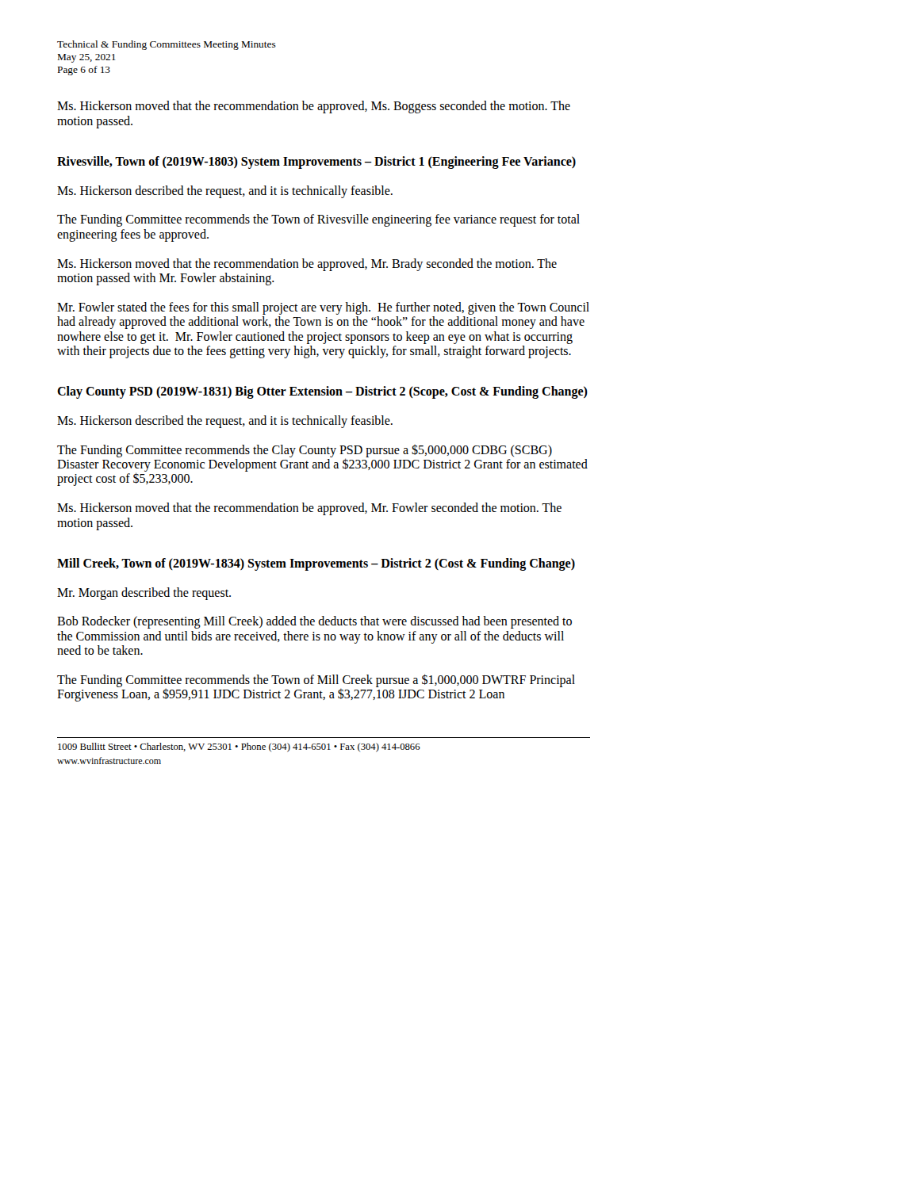Technical & Funding Committees Meeting Minutes
May 25, 2021
Page 6 of 13
Ms. Hickerson moved that the recommendation be approved, Ms. Boggess seconded the motion. The motion passed.
Rivesville, Town of (2019W-1803) System Improvements – District 1 (Engineering Fee Variance)
Ms. Hickerson described the request, and it is technically feasible.
The Funding Committee recommends the Town of Rivesville engineering fee variance request for total engineering fees be approved.
Ms. Hickerson moved that the recommendation be approved, Mr. Brady seconded the motion. The motion passed with Mr. Fowler abstaining.
Mr. Fowler stated the fees for this small project are very high. He further noted, given the Town Council had already approved the additional work, the Town is on the “hook” for the additional money and have nowhere else to get it. Mr. Fowler cautioned the project sponsors to keep an eye on what is occurring with their projects due to the fees getting very high, very quickly, for small, straight forward projects.
Clay County PSD (2019W-1831) Big Otter Extension – District 2 (Scope, Cost & Funding Change)
Ms. Hickerson described the request, and it is technically feasible.
The Funding Committee recommends the Clay County PSD pursue a $5,000,000 CDBG (SCBG) Disaster Recovery Economic Development Grant and a $233,000 IJDC District 2 Grant for an estimated project cost of $5,233,000.
Ms. Hickerson moved that the recommendation be approved, Mr. Fowler seconded the motion. The motion passed.
Mill Creek, Town of (2019W-1834) System Improvements – District 2 (Cost & Funding Change)
Mr. Morgan described the request.
Bob Rodecker (representing Mill Creek) added the deducts that were discussed had been presented to the Commission and until bids are received, there is no way to know if any or all of the deducts will need to be taken.
The Funding Committee recommends the Town of Mill Creek pursue a $1,000,000 DWTRF Principal Forgiveness Loan, a $959,911 IJDC District 2 Grant, a $3,277,108 IJDC District 2 Loan
1009 Bullitt Street • Charleston, WV 25301 • Phone (304) 414-6501 • Fax (304) 414-0866
www.wvinfrastructure.com